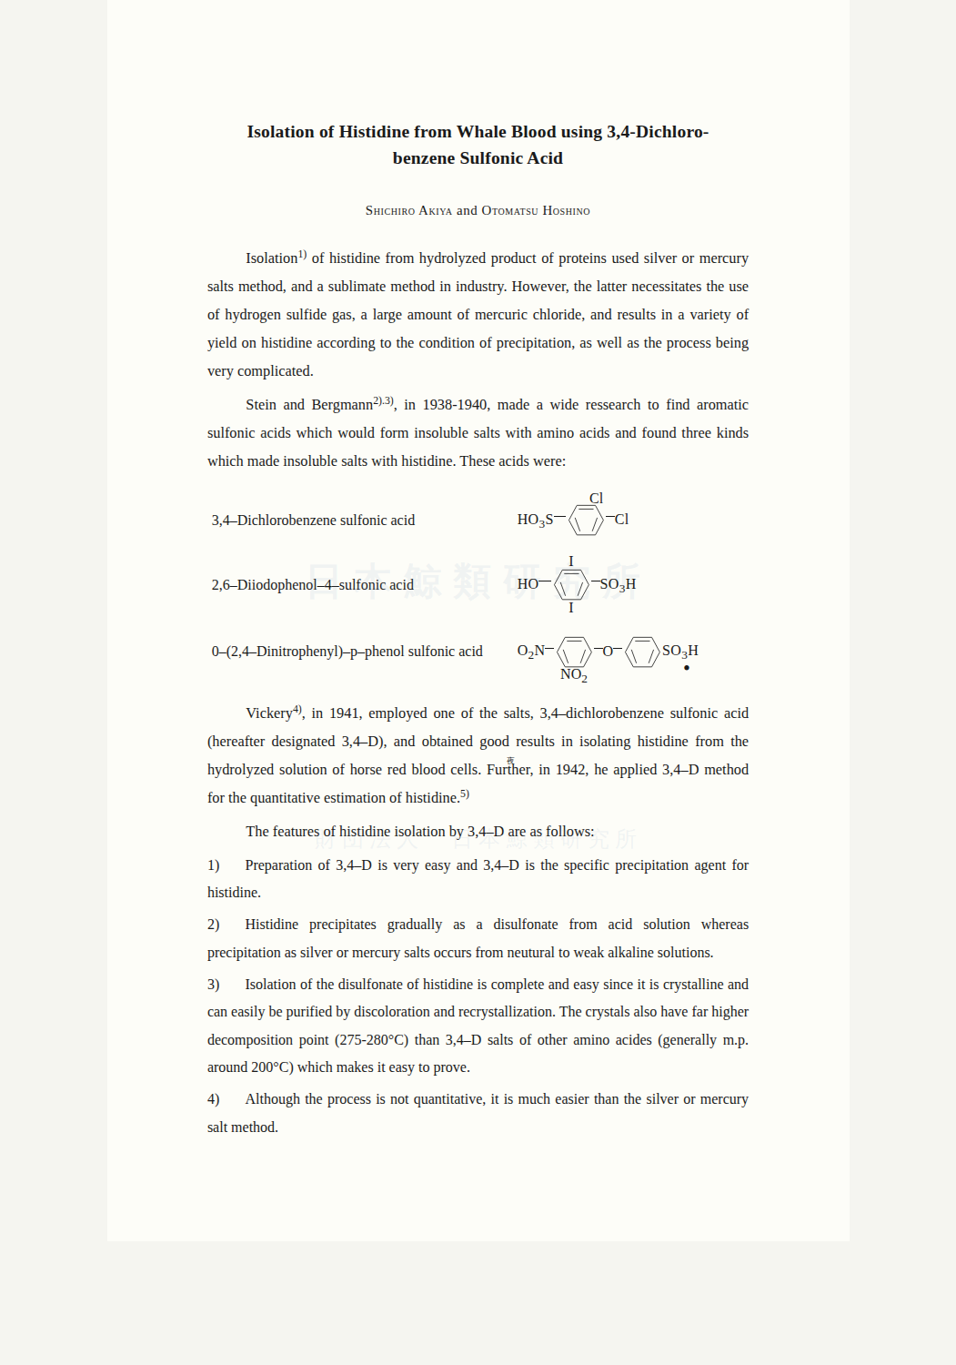日本鯨類研究所
財団法人　日本鯨類研究所
Isolation of Histidine from Whale Blood using 3,4-Dichloro-
benzene Sulfonic Acid
Shichiro Akiya and Otomatsu Hoshino
Isolation1) of histidine from hydrolyzed product of proteins used silver or mercury salts method, and a sublimate method in industry. However, the latter necessitates the use of hydrogen sulfide gas, a large amount of mercuric chloride, and results in a variety of yield on histidine according to the condition of precipitation, as well as the process being very complicated.
Stein and Bergmann2).3), in 1938-1940, made a wide ressearch to find aromatic sulfonic acids which would form insoluble salts with amino acids and found three kinds which made insoluble salts with histidine. These acids were:
3,4–Dichlorobenzene sulfonic acid
HO3S Cl Cl
2,6–Diiodophenol–4–sulfonic acid
HO I I SO3H
0–(2,4–Dinitrophenyl)–p–phenol sulfonic acid
O2N NO2 O SO3H •
Vickery4), in 1941, employed one of the salts, 3,4–dichlorobenzene sulfonic acid (hereafter designated 3,4–D), and obtained good results in isolating histidine from the hydrolyzed solution of horse red blood cells.夜 Further, in 1942, he applied 3,4–D method for the quantitative estimation of histidine.5)
The features of histidine isolation by 3,4–D are as follows:
1) Preparation of 3,4–D is very easy and 3,4–D is the specific precipitation agent for histidine.
2) Histidine precipitates gradually as a disulfonate from acid solution whereas precipitation as silver or mercury salts occurs from neutural to weak alkaline solutions.
3) Isolation of the disulfonate of histidine is complete and easy since it is crystalline and can easily be purified by discoloration and recrystallization. The crystals also have far higher decomposition point (275-280°C) than 3,4–D salts of other amino acides (generally m.p. around 200°C) which makes it easy to prove.
4) Although the process is not quantitative, it is much easier than the silver or mercury salt method.